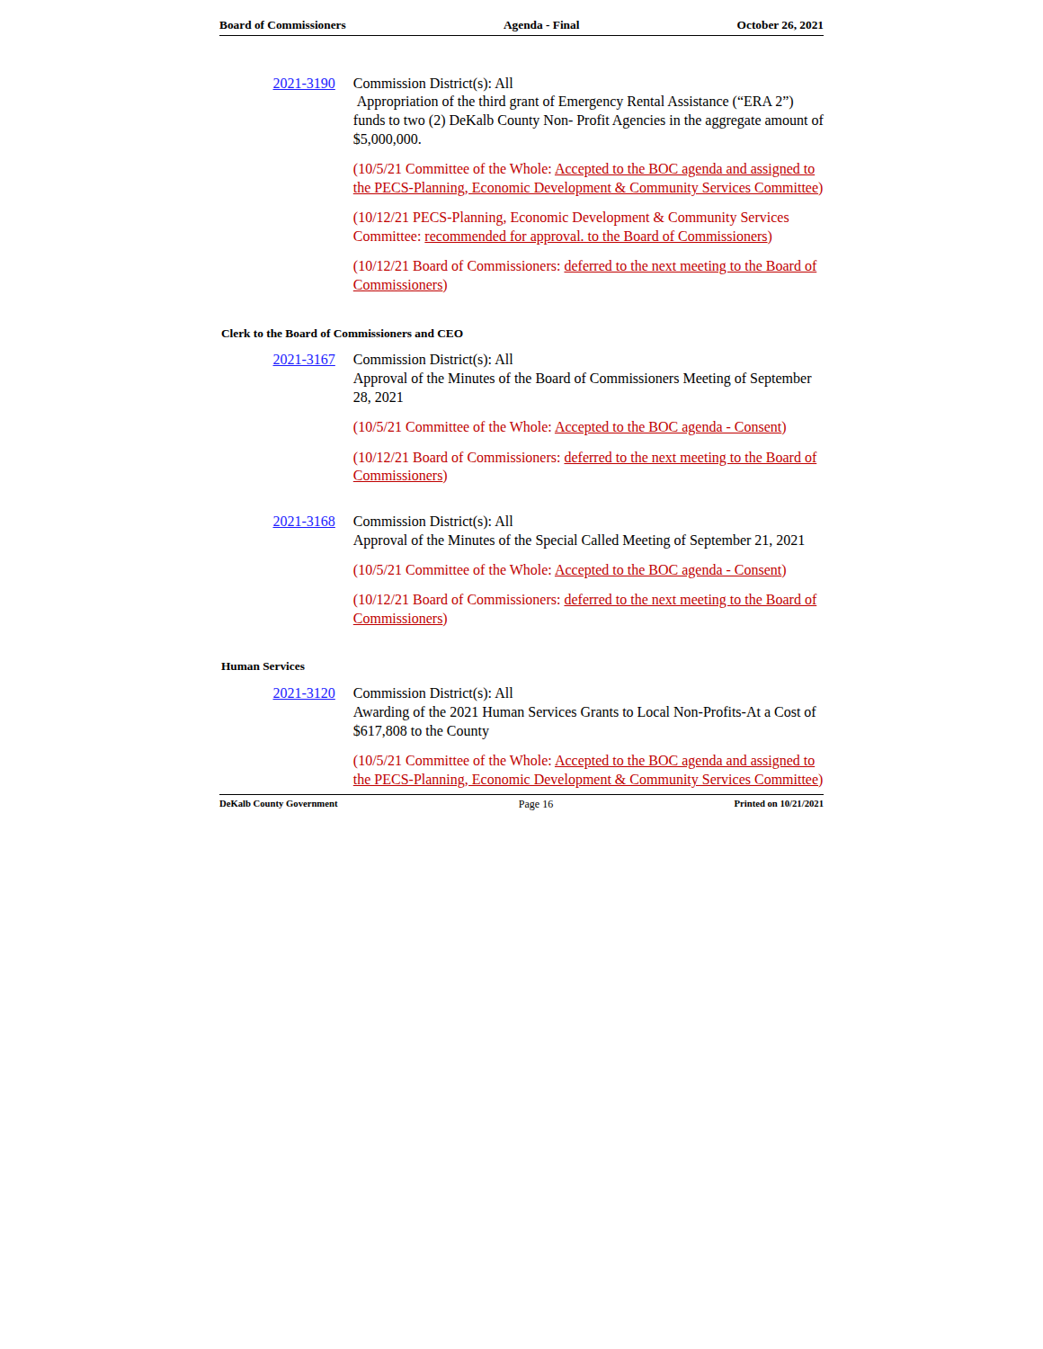Board of Commissioners Agenda - Final October 26, 2021
2021-3190
Commission District(s): All
Appropriation of the third grant of Emergency Rental Assistance (“ERA 2”) funds to two (2) DeKalb County Non- Profit Agencies in the aggregate amount of $5,000,000.
(10/5/21 Committee of the Whole: Accepted to the BOC agenda and assigned to the PECS-Planning, Economic Development & Community Services Committee)
(10/12/21 PECS-Planning, Economic Development & Community Services Committee: recommended for approval. to the Board of Commissioners)
(10/12/21 Board of Commissioners: deferred to the next meeting to the Board of Commissioners)
Clerk to the Board of Commissioners and CEO
2021-3167
Commission District(s): All
Approval of the Minutes of the Board of Commissioners Meeting of September 28, 2021
(10/5/21 Committee of the Whole: Accepted to the BOC agenda - Consent)
(10/12/21 Board of Commissioners: deferred to the next meeting to the Board of Commissioners)
2021-3168
Commission District(s): All
Approval of the Minutes of the Special Called Meeting of September 21, 2021
(10/5/21 Committee of the Whole: Accepted to the BOC agenda - Consent)
(10/12/21 Board of Commissioners: deferred to the next meeting to the Board of Commissioners)
Human Services
2021-3120
Commission District(s): All
Awarding of the 2021 Human Services Grants to Local Non-Profits-At a Cost of $617,808 to the County
(10/5/21 Committee of the Whole: Accepted to the BOC agenda and assigned to the PECS-Planning, Economic Development & Community Services Committee)
DeKalb County Government Page 16 Printed on 10/21/2021